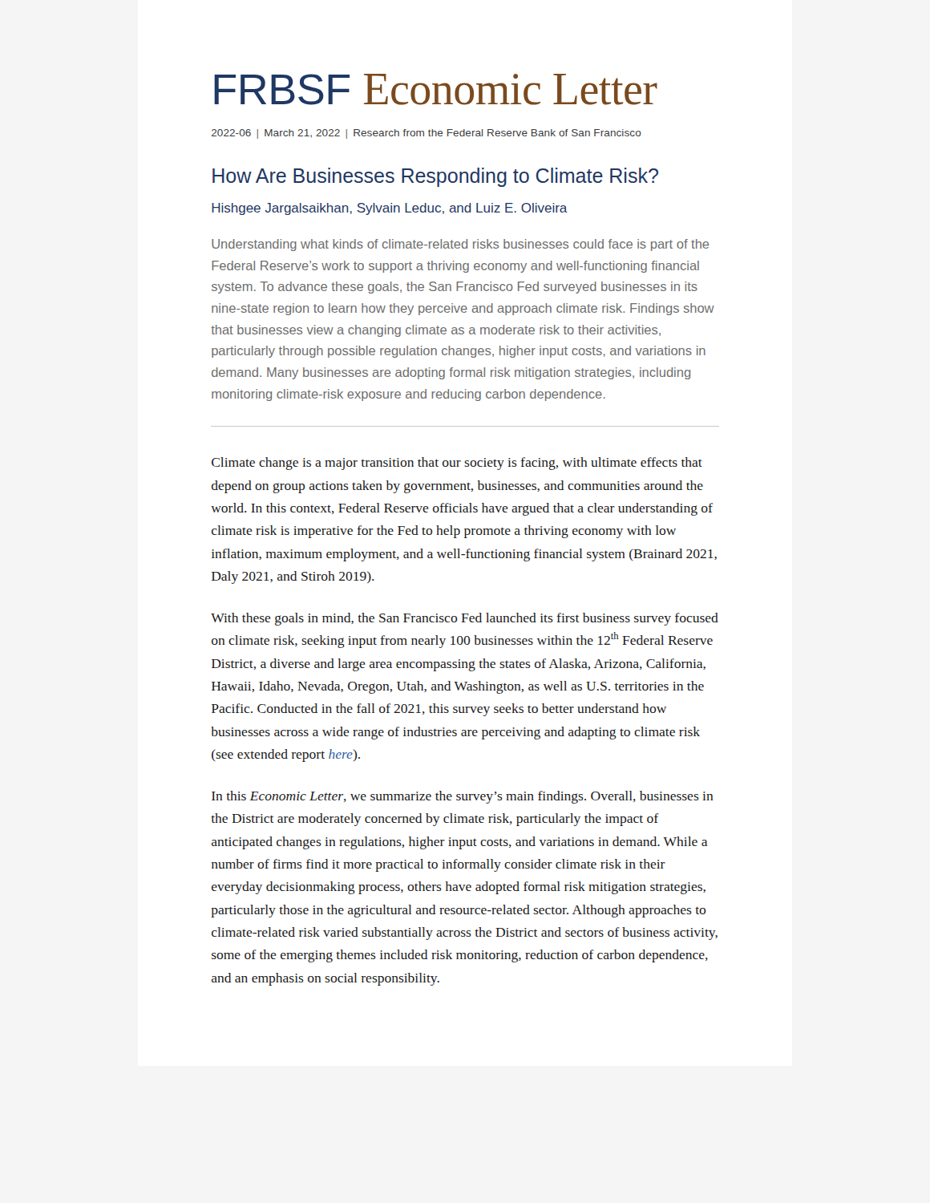FRBSF Economic Letter
2022-06|March 21, 2022|Research from the Federal Reserve Bank of San Francisco
How Are Businesses Responding to Climate Risk?
Hishgee Jargalsaikhan, Sylvain Leduc, and Luiz E. Oliveira
Understanding what kinds of climate-related risks businesses could face is part of the Federal Reserve’s work to support a thriving economy and well-functioning financial system. To advance these goals, the San Francisco Fed surveyed businesses in its nine-state region to learn how they perceive and approach climate risk. Findings show that businesses view a changing climate as a moderate risk to their activities, particularly through possible regulation changes, higher input costs, and variations in demand. Many businesses are adopting formal risk mitigation strategies, including monitoring climate-risk exposure and reducing carbon dependence.
Climate change is a major transition that our society is facing, with ultimate effects that depend on group actions taken by government, businesses, and communities around the world. In this context, Federal Reserve officials have argued that a clear understanding of climate risk is imperative for the Fed to help promote a thriving economy with low inflation, maximum employment, and a well-functioning financial system (Brainard 2021, Daly 2021, and Stiroh 2019).
With these goals in mind, the San Francisco Fed launched its first business survey focused on climate risk, seeking input from nearly 100 businesses within the 12th Federal Reserve District, a diverse and large area encompassing the states of Alaska, Arizona, California, Hawaii, Idaho, Nevada, Oregon, Utah, and Washington, as well as U.S. territories in the Pacific. Conducted in the fall of 2021, this survey seeks to better understand how businesses across a wide range of industries are perceiving and adapting to climate risk (see extended report here).
In this Economic Letter, we summarize the survey’s main findings. Overall, businesses in the District are moderately concerned by climate risk, particularly the impact of anticipated changes in regulations, higher input costs, and variations in demand. While a number of firms find it more practical to informally consider climate risk in their everyday decisionmaking process, others have adopted formal risk mitigation strategies, particularly those in the agricultural and resource-related sector. Although approaches to climate-related risk varied substantially across the District and sectors of business activity, some of the emerging themes included risk monitoring, reduction of carbon dependence, and an emphasis on social responsibility.